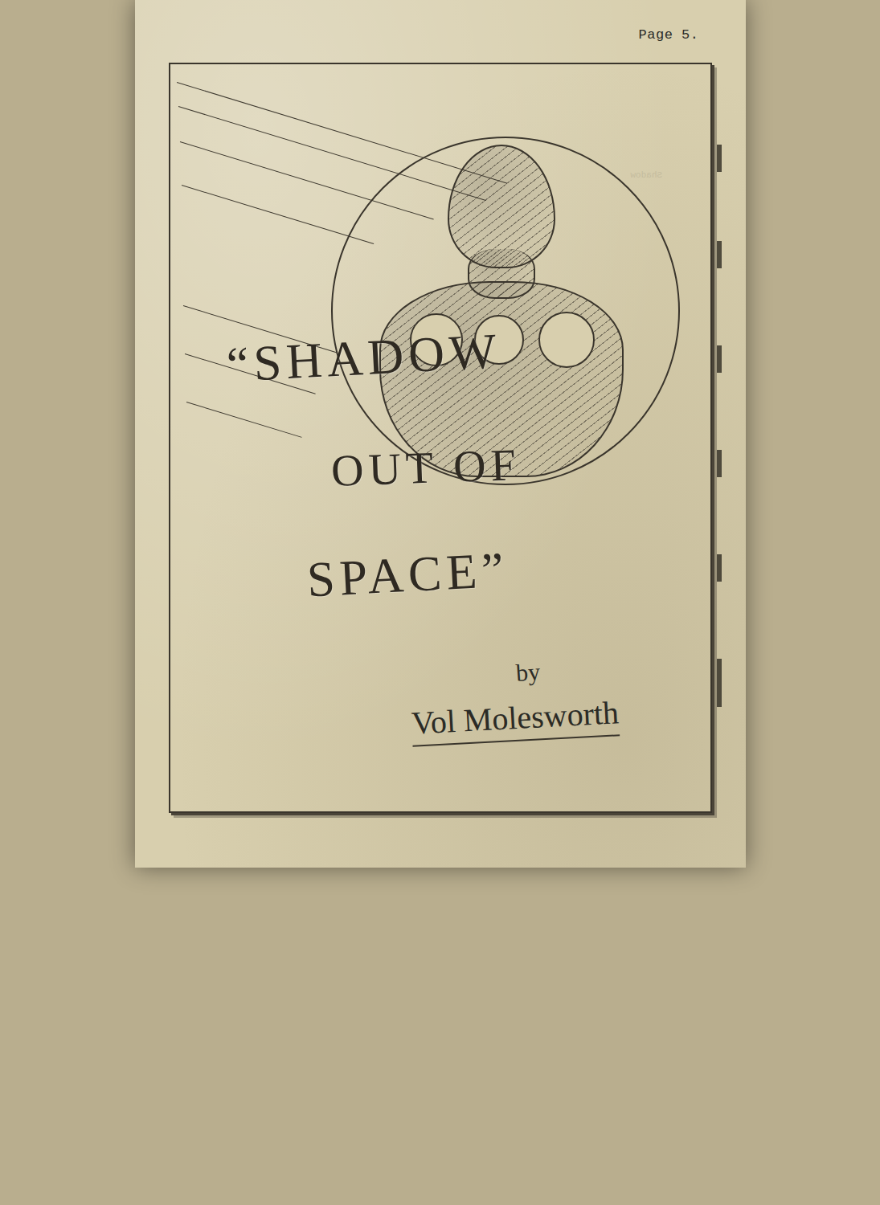Page 5.
"Shadow Out of Space" by Vol Molesworth
“SHADOW
OUT OF
SPACE”
by
Vol Molesworth
Shadow